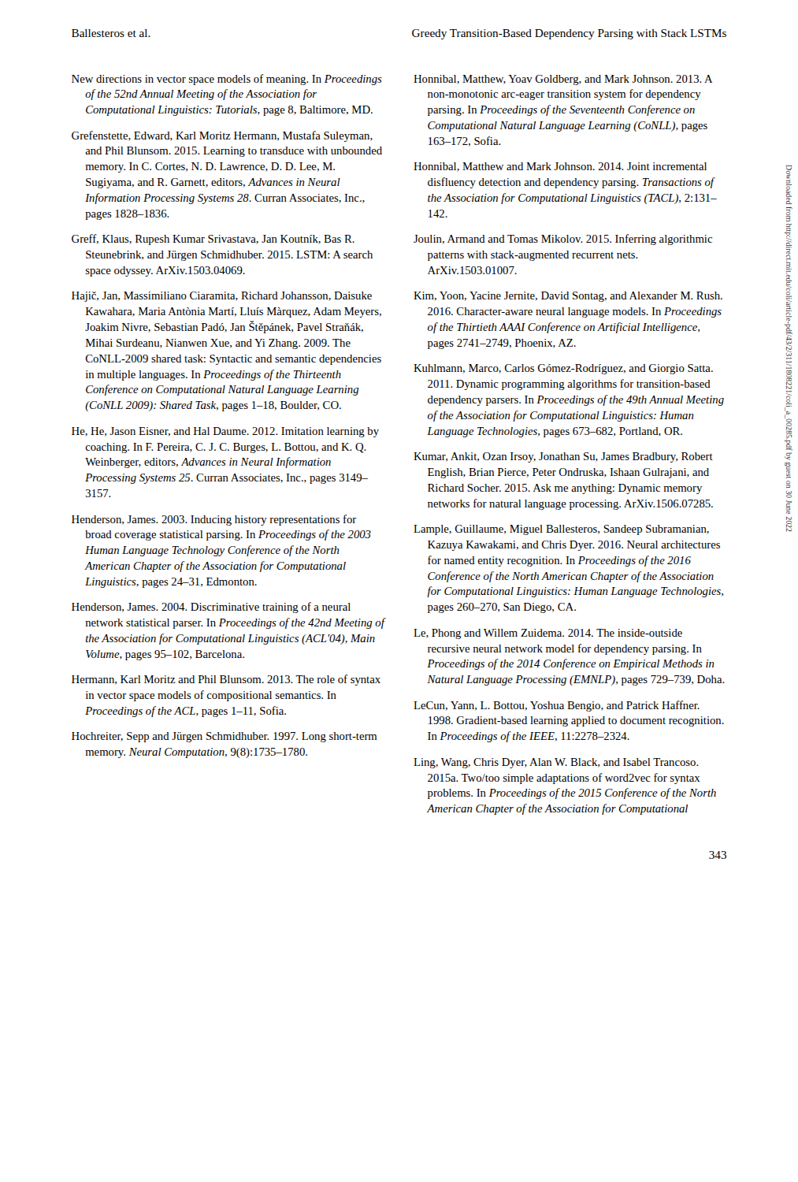Ballesteros et al.
Greedy Transition-Based Dependency Parsing with Stack LSTMs
Downloaded from http://direct.mit.edu/coli/article-pdf/43/2/311/1808221/coli_a_00285.pdf by guest on 30 June 2022
New directions in vector space models of meaning. In Proceedings of the 52nd Annual Meeting of the Association for Computational Linguistics: Tutorials, page 8, Baltimore, MD.
Grefenstette, Edward, Karl Moritz Hermann, Mustafa Suleyman, and Phil Blunsom. 2015. Learning to transduce with unbounded memory. In C. Cortes, N. D. Lawrence, D. D. Lee, M. Sugiyama, and R. Garnett, editors, Advances in Neural Information Processing Systems 28. Curran Associates, Inc., pages 1828–1836.
Greff, Klaus, Rupesh Kumar Srivastava, Jan Koutník, Bas R. Steunebrink, and Jürgen Schmidhuber. 2015. LSTM: A search space odyssey. ArXiv.1503.04069.
Hajič, Jan, Massimiliano Ciaramita, Richard Johansson, Daisuke Kawahara, Maria Antònia Martí, Lluís Màrquez, Adam Meyers, Joakim Nivre, Sebastian Padó, Jan Štěpánek, Pavel Straňák, Mihai Surdeanu, Nianwen Xue, and Yi Zhang. 2009. The CoNLL-2009 shared task: Syntactic and semantic dependencies in multiple languages. In Proceedings of the Thirteenth Conference on Computational Natural Language Learning (CoNLL 2009): Shared Task, pages 1–18, Boulder, CO.
He, He, Jason Eisner, and Hal Daume. 2012. Imitation learning by coaching. In F. Pereira, C. J. C. Burges, L. Bottou, and K. Q. Weinberger, editors, Advances in Neural Information Processing Systems 25. Curran Associates, Inc., pages 3149–3157.
Henderson, James. 2003. Inducing history representations for broad coverage statistical parsing. In Proceedings of the 2003 Human Language Technology Conference of the North American Chapter of the Association for Computational Linguistics, pages 24–31, Edmonton.
Henderson, James. 2004. Discriminative training of a neural network statistical parser. In Proceedings of the 42nd Meeting of the Association for Computational Linguistics (ACL'04), Main Volume, pages 95–102, Barcelona.
Hermann, Karl Moritz and Phil Blunsom. 2013. The role of syntax in vector space models of compositional semantics. In Proceedings of the ACL, pages 1–11, Sofia.
Hochreiter, Sepp and Jürgen Schmidhuber. 1997. Long short-term memory. Neural Computation, 9(8):1735–1780.
Honnibal, Matthew, Yoav Goldberg, and Mark Johnson. 2013. A non-monotonic arc-eager transition system for dependency parsing. In Proceedings of the Seventeenth Conference on Computational Natural Language Learning (CoNLL), pages 163–172, Sofia.
Honnibal, Matthew and Mark Johnson. 2014. Joint incremental disfluency detection and dependency parsing. Transactions of the Association for Computational Linguistics (TACL), 2:131–142.
Joulin, Armand and Tomas Mikolov. 2015. Inferring algorithmic patterns with stack-augmented recurrent nets. ArXiv.1503.01007.
Kim, Yoon, Yacine Jernite, David Sontag, and Alexander M. Rush. 2016. Character-aware neural language models. In Proceedings of the Thirtieth AAAI Conference on Artificial Intelligence, pages 2741–2749, Phoenix, AZ.
Kuhlmann, Marco, Carlos Gómez-Rodríguez, and Giorgio Satta. 2011. Dynamic programming algorithms for transition-based dependency parsers. In Proceedings of the 49th Annual Meeting of the Association for Computational Linguistics: Human Language Technologies, pages 673–682, Portland, OR.
Kumar, Ankit, Ozan Irsoy, Jonathan Su, James Bradbury, Robert English, Brian Pierce, Peter Ondruska, Ishaan Gulrajani, and Richard Socher. 2015. Ask me anything: Dynamic memory networks for natural language processing. ArXiv.1506.07285.
Lample, Guillaume, Miguel Ballesteros, Sandeep Subramanian, Kazuya Kawakami, and Chris Dyer. 2016. Neural architectures for named entity recognition. In Proceedings of the 2016 Conference of the North American Chapter of the Association for Computational Linguistics: Human Language Technologies, pages 260–270, San Diego, CA.
Le, Phong and Willem Zuidema. 2014. The inside-outside recursive neural network model for dependency parsing. In Proceedings of the 2014 Conference on Empirical Methods in Natural Language Processing (EMNLP), pages 729–739, Doha.
LeCun, Yann, L. Bottou, Yoshua Bengio, and Patrick Haffner. 1998. Gradient-based learning applied to document recognition. In Proceedings of the IEEE, 11:2278–2324.
Ling, Wang, Chris Dyer, Alan W. Black, and Isabel Trancoso. 2015a. Two/too simple adaptations of word2vec for syntax problems. In Proceedings of the 2015 Conference of the North American Chapter of the Association for Computational
343